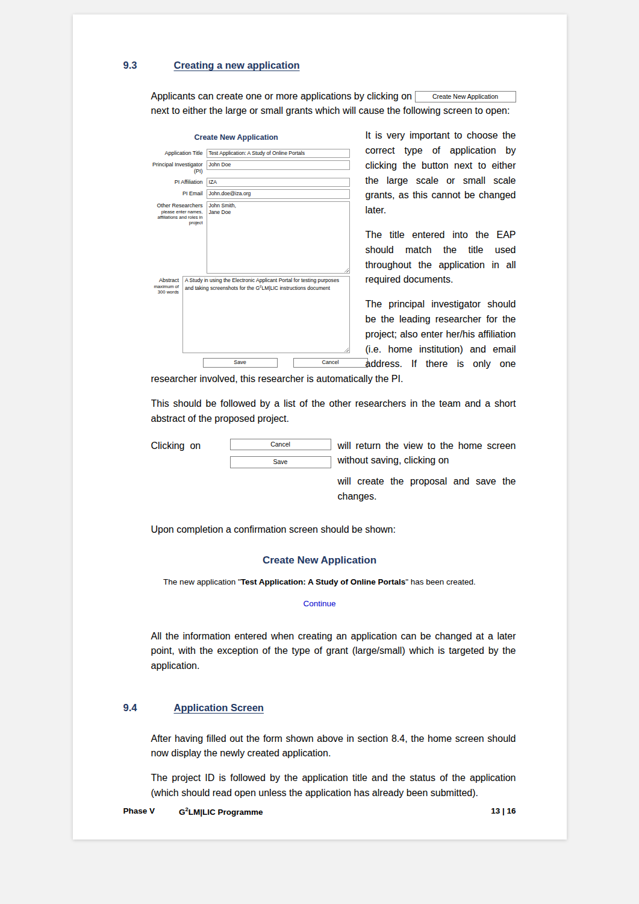9.3 Creating a new application
Applicants can create one or more applications by clicking on Create New Application next to either the large or small grants which will cause the following screen to open:
Create New Application
Application Title
Test Application: A Study of Online Portals
Principal Investigator (PI)
John Doe
PI Affiliation
IZA
PI Email
John.doe@iza.org
Other Researchersplease enter names, affiliations and roles in project
John Smith,
Jane Doe
Abstractmaximum of 300 words
A Study in using the Electronic Applicant Portal for testing purposes and taking screenshots for the G2LM|LIC instructions document
Save Cancel
It is very important to choose the correct type of application by clicking the button next to either the large scale or small scale grants, as this cannot be changed later.
The title entered into the EAP should match the title used throughout the application in all required documents.
The principal investigator should be the leading researcher for the project; also enter her/his affiliation (i.e. home institution) and email address. If there is only one researcher involved, this researcher is automatically the PI.
This should be followed by a list of the other researchers in the team and a short abstract of the proposed project.
Clicking on
Cancel Save
will return the view to the home screen without saving, clicking on
will create the proposal and save the changes.
Upon completion a confirmation screen should be shown:
Create New Application
The new application "Test Application: A Study of Online Portals" has been created.
Continue
All the information entered when creating an application can be changed at a later point, with the exception of the type of grant (large/small) which is targeted by the application.
9.4 Application Screen
After having filled out the form shown above in section 8.4, the home screen should now display the newly created application.
The project ID is followed by the application title and the status of the application (which should read open unless the application has already been submitted).
Phase V
G2LM|LIC Programme
13 | 16